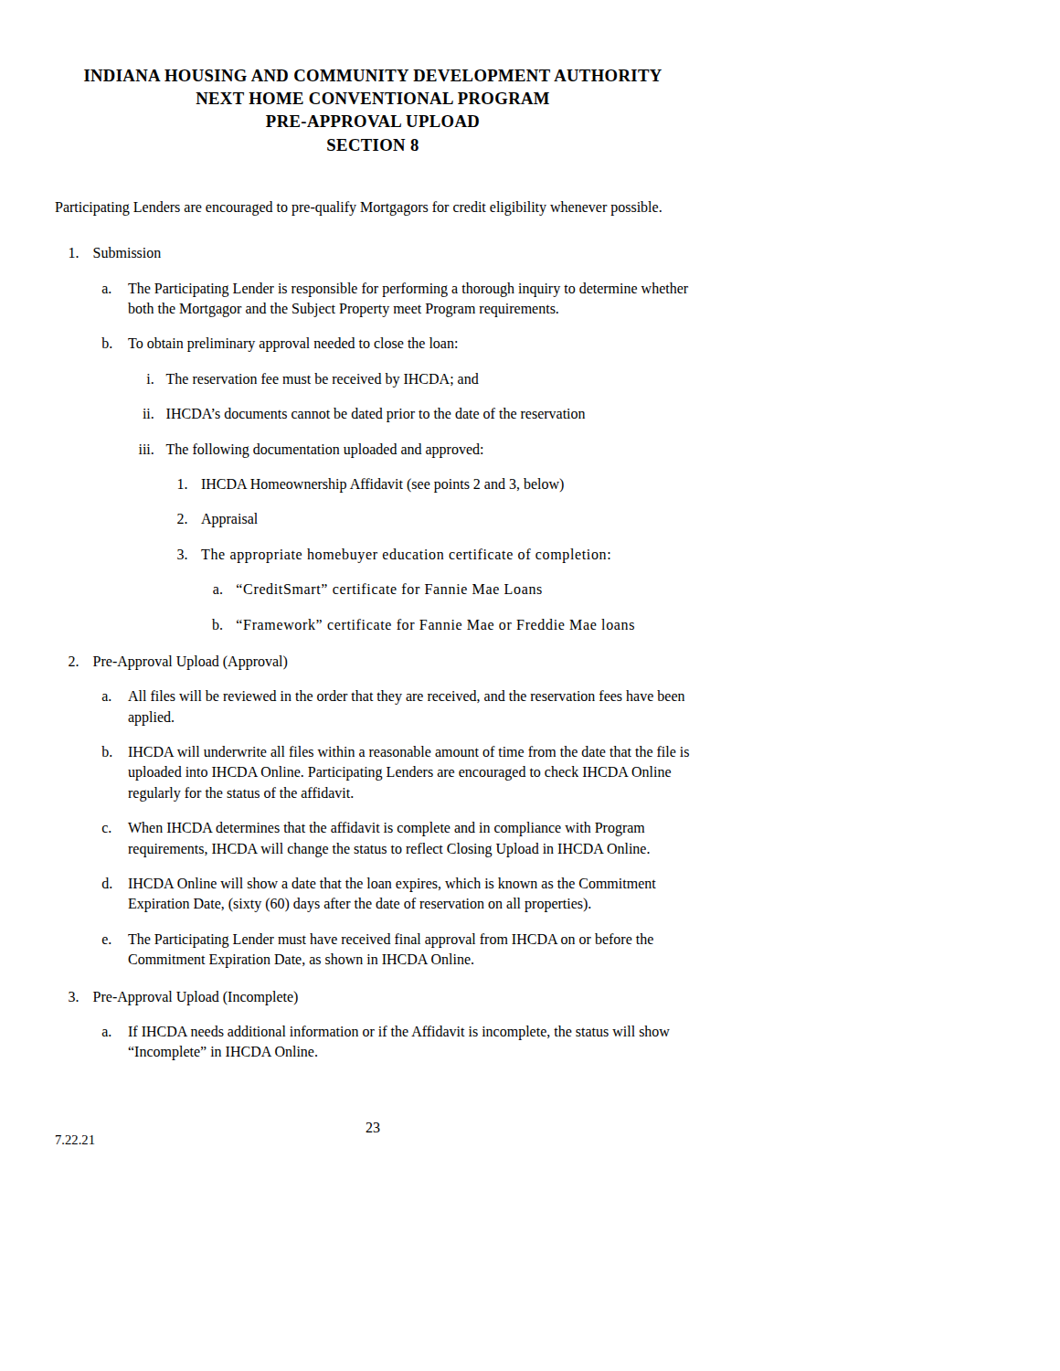INDIANA HOUSING AND COMMUNITY DEVELOPMENT AUTHORITY
NEXT HOME CONVENTIONAL PROGRAM
PRE-APPROVAL UPLOAD
SECTION 8
Participating Lenders are encouraged to pre-qualify Mortgagors for credit eligibility whenever possible.
1. Submission
a. The Participating Lender is responsible for performing a thorough inquiry to determine whether both the Mortgagor and the Subject Property meet Program requirements.
b. To obtain preliminary approval needed to close the loan:
i. The reservation fee must be received by IHCDA; and
ii. IHCDA’s documents cannot be dated prior to the date of the reservation
iii. The following documentation uploaded and approved:
1. IHCDA Homeownership Affidavit (see points 2 and 3, below)
2. Appraisal
3. The appropriate homebuyer education certificate of completion:
a.“CreditSmart” certificate for Fannie Mae Loans
b.“Framework” certificate for Fannie Mae or Freddie Mae loans
2. Pre-Approval Upload (Approval)
a. All files will be reviewed in the order that they are received, and the reservation fees have been applied.
b. IHCDA will underwrite all files within a reasonable amount of time from the date that the file is uploaded into IHCDA Online. Participating Lenders are encouraged to check IHCDA Online regularly for the status of the affidavit.
c. When IHCDA determines that the affidavit is complete and in compliance with Program requirements, IHCDA will change the status to reflect Closing Upload in IHCDA Online.
d. IHCDA Online will show a date that the loan expires, which is known as the Commitment Expiration Date, (sixty (60) days after the date of reservation on all properties).
e. The Participating Lender must have received final approval from IHCDA on or before the Commitment Expiration Date, as shown in IHCDA Online.
3. Pre-Approval Upload (Incomplete)
a. If IHCDA needs additional information or if the Affidavit is incomplete, the status will show “Incomplete” in IHCDA Online.
23
7.22.21